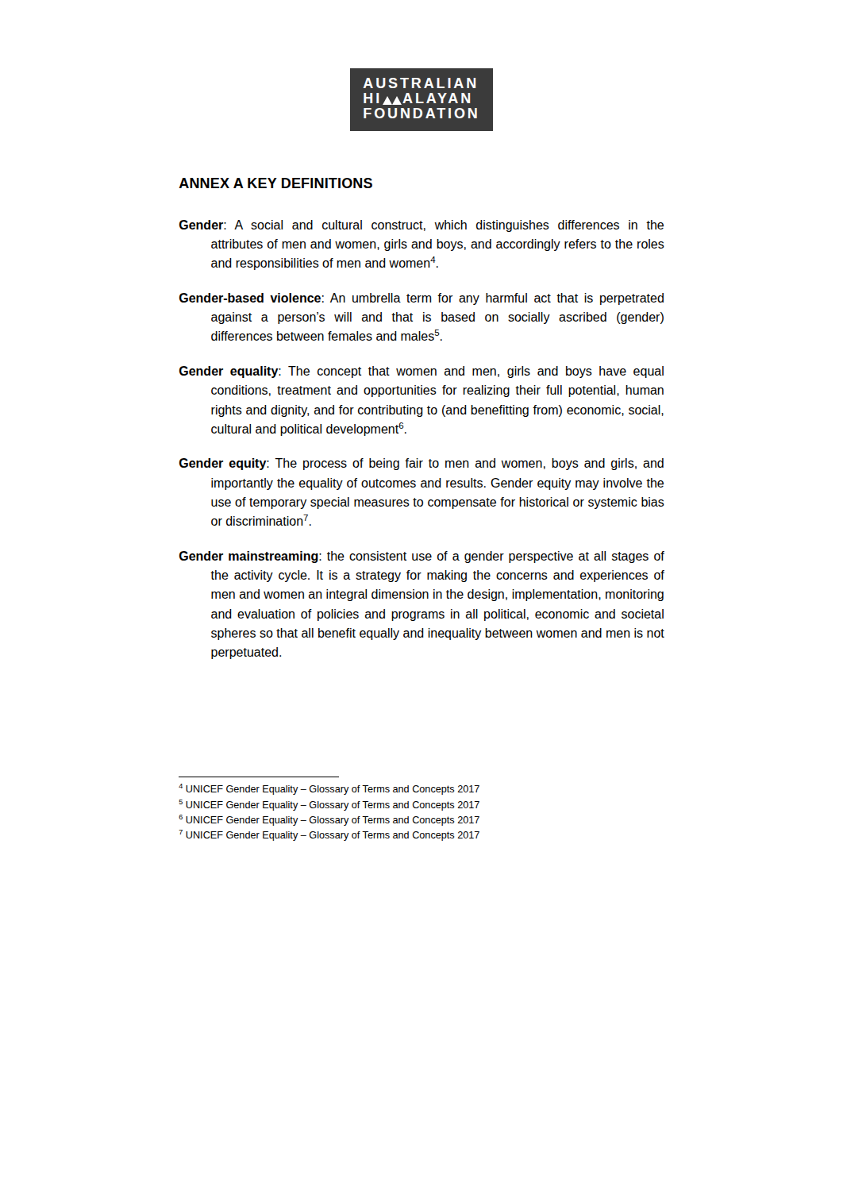AUSTRALIAN
HI ALAYAN
FOUNDATION
ANNEX A KEY DEFINITIONS
Gender: A social and cultural construct, which distinguishes differences in the attributes of men and women, girls and boys, and accordingly refers to the roles and responsibilities of men and women4.
Gender-based violence: An umbrella term for any harmful act that is perpetrated against a person’s will and that is based on socially ascribed (gender) differences between females and males5.
Gender equality: The concept that women and men, girls and boys have equal conditions, treatment and opportunities for realizing their full potential, human rights and dignity, and for contributing to (and benefitting from) economic, social, cultural and political development6.
Gender equity: The process of being fair to men and women, boys and girls, and importantly the equality of outcomes and results. Gender equity may involve the use of temporary special measures to compensate for historical or systemic bias or discrimination7.
Gender mainstreaming: the consistent use of a gender perspective at all stages of the activity cycle. It is a strategy for making the concerns and experiences of men and women an integral dimension in the design, implementation, monitoring and evaluation of policies and programs in all political, economic and societal spheres so that all benefit equally and inequality between women and men is not perpetuated.
4 UNICEF Gender Equality – Glossary of Terms and Concepts 2017
5 UNICEF Gender Equality – Glossary of Terms and Concepts 2017
6 UNICEF Gender Equality – Glossary of Terms and Concepts 2017
7 UNICEF Gender Equality – Glossary of Terms and Concepts 2017